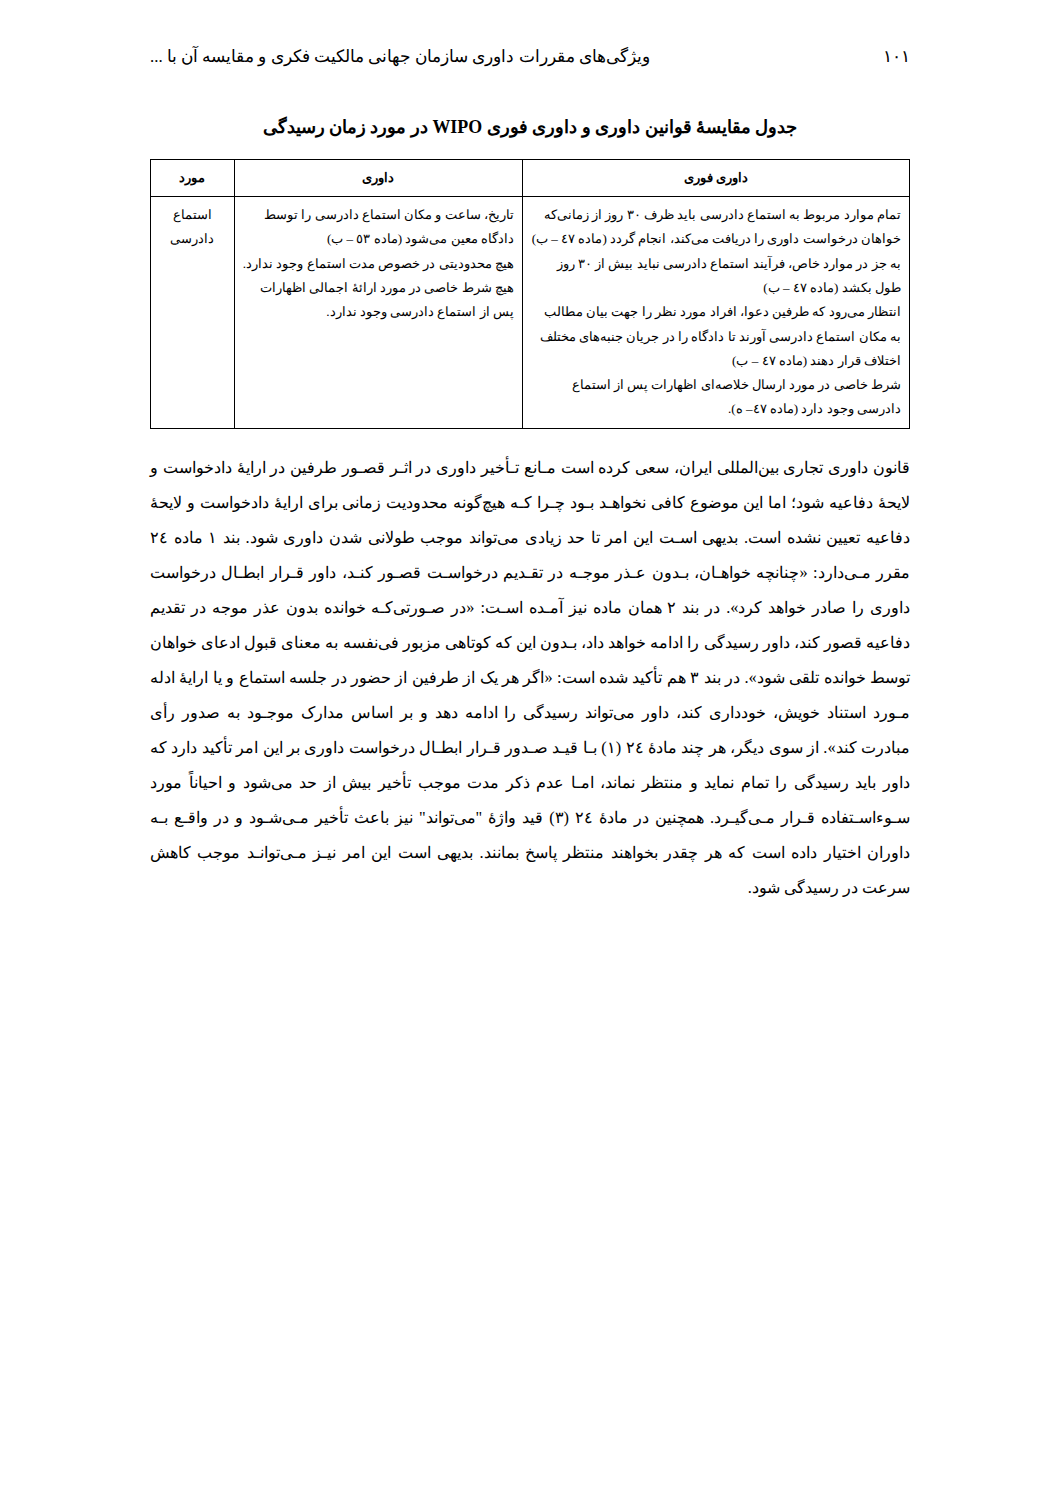۱۰۱ ویژگی‌های مقررات داوری سازمان جهانی مالکیت فکری و مقایسه آن با ...
جدول مقایسۀ قوانین داوری و داوری فوری WIPO در مورد زمان رسیدگی
| داوری فوری | داوری | مورد |
| --- | --- | --- |
| تمام موارد مربوط به استماع دادرسی باید ظرف ۳۰ روز از زمانی‌که خواهان درخواست داوری را دریافت می‌کند، انجام گردد (ماده ٤٧ – ب) به جز در موارد خاص، فرآیند استماع دادرسی نباید بیش از ۳۰ روز طول بکشد (ماده ٤٧ – ب) انتظار می‌رود که طرفین دعوا، افراد مورد نظر را جهت بیان مطالب به مکان استماع دادرسی آورند تا دادگاه را در جریان جنبه‌های مختلف اختلاف قرار دهند (ماده ٤٧ – ب) شرط خاصی در مورد ارسال خلاصه‌ای اظهارات پس از استماع دادرسی وجود دارد (ماده ٤٧– ه). | تاریخ، ساعت و مکان استماع دادرسی را توسط دادگاه معین می‌شود (ماده ٥٣ – ب) هیچ محدودیتی در خصوص مدت استماع وجود ندارد. هیچ شرط خاصی در مورد ارائۀ اجمالی اظهارات پس از استماع دادرسی وجود ندارد. | استماع دادرسی |
قانون داوری تجاری بین‌المللی ایران، سعی کرده است مـانع تـأخیر داوری در اثـر قصـور طرفین در ارایۀ دادخواست و لایحۀ دفاعیه شود؛ اما این موضوع کافی نخواهـد بـود چـرا کـه هیچ‌گونه محدودیت زمانی برای ارایۀ دادخواست و لایحۀ دفاعیه تعیین نشده است. بدیهی اسـت این امر تا حد زیادی می‌تواند موجب طولانی شدن داوری شود. بند ۱ ماده ٢٤ مقرر مـی‌دارد: «چنانچه خواهـان، بـدون عـذر موجـه در تقـدیم درخواسـت قصـور کنـد، داور قـرار ابطـال درخواست داوری را صادر خواهد کرد». در بند ۲ همان ماده نیز آمـده اسـت: «در صـورتی‌کـه خوانده بدون عذر موجه در تقدیم دفاعیه قصور کند، داور رسیدگی را ادامه خواهد داد، بـدون این که کوتاهی مزبور فی‌نفسه به معنای قبول ادعای خواهان توسط خوانده تلقی شود». در بند ۳ هم تأکید شده است: «اگر هر یک از طرفین از حضور در جلسه استماع و یا ارایۀ ادله مـورد استناد خویش، خودداری کند، داور می‌تواند رسیدگی را ادامه دهد و بر اساس مدارک موجـود به صدور رأی مبادرت کند». از سوی دیگر، هر چند مادۀ ٢٤ (١) بـا قیـد صـدور قـرار ابطـال درخواست داوری بر این امر تأکید دارد که داور باید رسیدگی را تمام نماید و منتظر نماند، امـا عدم ذکر مدت موجب تأخیر بیش از حد می‌شود و احیاناً مورد سـوءاسـتفاده قـرار مـی‌گیـرد. همچنین در مادۀ ٢٤ (٣) قید واژۀ "می‌تواند" نیز باعث تأخیر مـی‌شـود و در واقـع بـه داوران اختیار داده است که هر چقدر بخواهند منتظر پاسخ بمانند. بدیهی است این امر نیـز مـی‌توانـد موجب کاهش سرعت در رسیدگی شود.